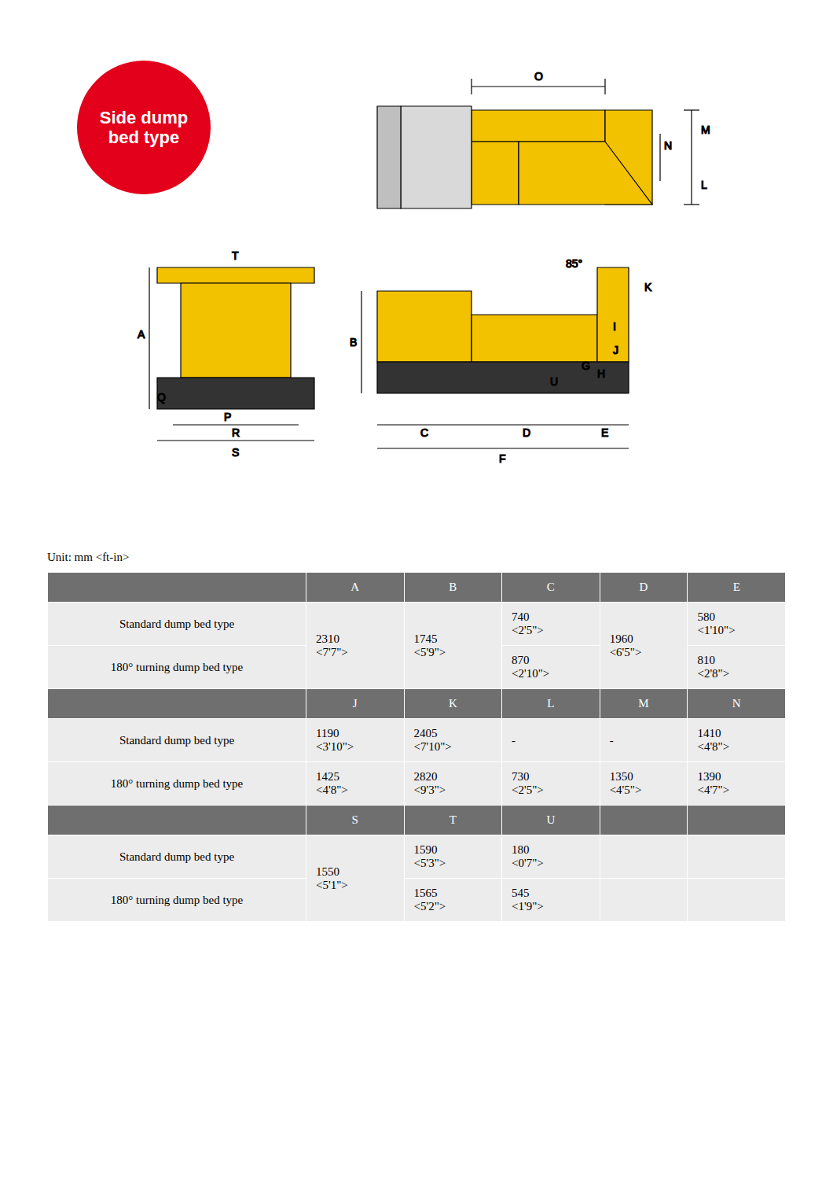Side dump
bed type
Unit: mm <ft-in>
| | A | B | C | D | E |
| --- | --- | --- | --- | --- | --- |
| Standard dump bed type | 2310 <7'7"> | 1745 <5'9"> | 740 <2'5"> | 1960 <6'5"> | 580 <1'10"> |
| 180° turning dump bed type | 870 <2'10"> | 810 <2'8"> |
| | J | K | L | M | N |
| Standard dump bed type | 1190 <3'10"> | 2405 <7'10"> | - | - | 1410 <4'8"> |
| 180° turning dump bed type | 1425 <4'8"> | 2820 <9'3"> | 730 <2'5"> | 1350 <4'5"> | 1390 <4'7"> |
| | S | T | U | | |
| Standard dump bed type | 1550 <5'1"> | 1590 <5'3"> | 180 <0'7"> | | |
| 180° turning dump bed type | 1565 <5'2"> | 545 <1'9"> | | |